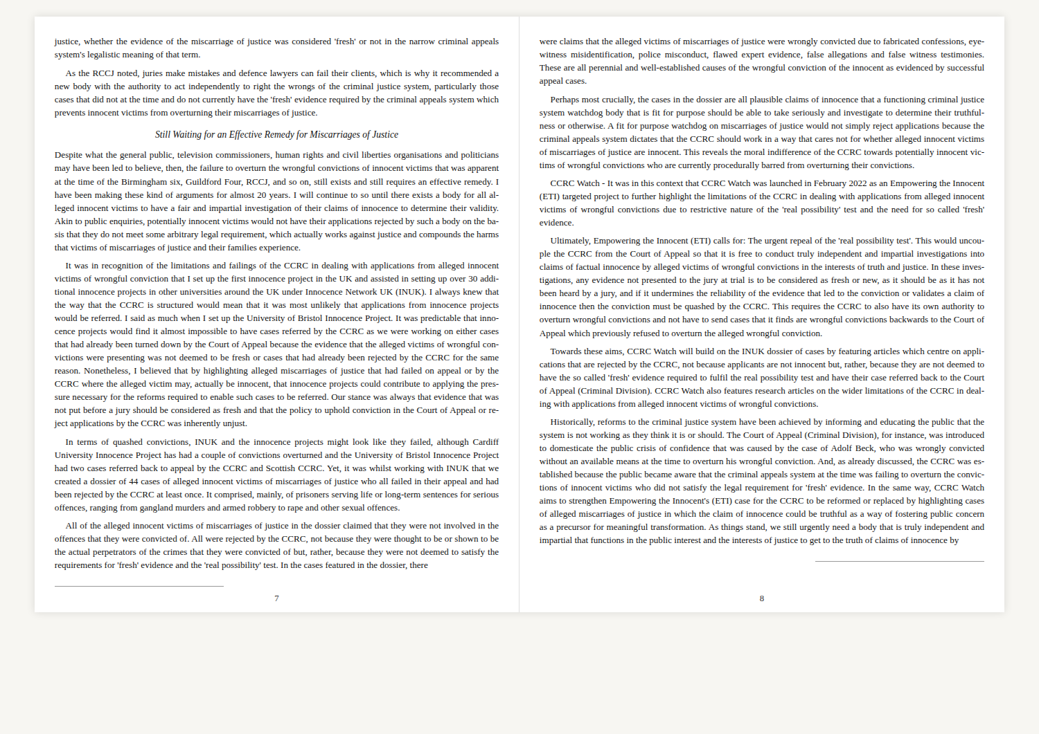justice, whether the evidence of the miscarriage of justice was considered 'fresh' or not in the narrow criminal appeals system's legalistic meaning of that term.
As the RCCJ noted, juries make mistakes and defence lawyers can fail their clients, which is why it recommended a new body with the authority to act independently to right the wrongs of the criminal justice system, particularly those cases that did not at the time and do not currently have the 'fresh' evidence required by the criminal appeals system which prevents innocent victims from overturning their miscarriages of justice.
Still Waiting for an Effective Remedy for Miscarriages of Justice
Despite what the general public, television commissioners, human rights and civil liberties organisations and politicians may have been led to believe, then, the failure to overturn the wrongful convictions of innocent victims that was apparent at the time of the Birmingham six, Guildford Four, RCCJ, and so on, still exists and still requires an effective remedy. I have been making these kind of arguments for almost 20 years. I will continue to so until there exists a body for all alleged innocent victims to have a fair and impartial investigation of their claims of innocence to determine their validity. Akin to public enquiries, potentially innocent victims would not have their applications rejected by such a body on the basis that they do not meet some arbitrary legal requirement, which actually works against justice and compounds the harms that victims of miscarriages of justice and their families experience.
It was in recognition of the limitations and failings of the CCRC in dealing with applications from alleged innocent victims of wrongful conviction that I set up the first innocence project in the UK and assisted in setting up over 30 additional innocence projects in other universities around the UK under Innocence Network UK (INUK). I always knew that the way that the CCRC is structured would mean that it was most unlikely that applications from innocence projects would be referred. I said as much when I set up the University of Bristol Innocence Project. It was predictable that innocence projects would find it almost impossible to have cases referred by the CCRC as we were working on either cases that had already been turned down by the Court of Appeal because the evidence that the alleged victims of wrongful convictions were presenting was not deemed to be fresh or cases that had already been rejected by the CCRC for the same reason. Nonetheless, I believed that by highlighting alleged miscarriages of justice that had failed on appeal or by the CCRC where the alleged victim may, actually be innocent, that innocence projects could contribute to applying the pressure necessary for the reforms required to enable such cases to be referred. Our stance was always that evidence that was not put before a jury should be considered as fresh and that the policy to uphold conviction in the Court of Appeal or reject applications by the CCRC was inherently unjust.
In terms of quashed convictions, INUK and the innocence projects might look like they failed, although Cardiff University Innocence Project has had a couple of convictions overturned and the University of Bristol Innocence Project had two cases referred back to appeal by the CCRC and Scottish CCRC. Yet, it was whilst working with INUK that we created a dossier of 44 cases of alleged innocent victims of miscarriages of justice who all failed in their appeal and had been rejected by the CCRC at least once. It comprised, mainly, of prisoners serving life or long-term sentences for serious offences, ranging from gangland murders and armed robbery to rape and other sexual offences.
All of the alleged innocent victims of miscarriages of justice in the dossier claimed that they were not involved in the offences that they were convicted of. All were rejected by the CCRC, not because they were thought to be or shown to be the actual perpetrators of the crimes that they were convicted of but, rather, because they were not deemed to satisfy the requirements for 'fresh' evidence and the 'real possibility' test. In the cases featured in the dossier, there
7
were claims that the alleged victims of miscarriages of justice were wrongly convicted due to fabricated confessions, eyewitness misidentification, police misconduct, flawed expert evidence, false allegations and false witness testimonies. These are all perennial and well-established causes of the wrongful conviction of the innocent as evidenced by successful appeal cases.
Perhaps most crucially, the cases in the dossier are all plausible claims of innocence that a functioning criminal justice system watchdog body that is fit for purpose should be able to take seriously and investigate to determine their truthfulness or otherwise. A fit for purpose watchdog on miscarriages of justice would not simply reject applications because the criminal appeals system dictates that the CCRC should work in a way that cares not for whether alleged innocent victims of miscarriages of justice are innocent. This reveals the moral indifference of the CCRC towards potentially innocent victims of wrongful convictions who are currently procedurally barred from overturning their convictions.
CCRC Watch - It was in this context that CCRC Watch was launched in February 2022 as an Empowering the Innocent (ETI) targeted project to further highlight the limitations of the CCRC in dealing with applications from alleged innocent victims of wrongful convictions due to restrictive nature of the 'real possibility' test and the need for so called 'fresh' evidence.
Ultimately, Empowering the Innocent (ETI) calls for: The urgent repeal of the 'real possibility test'. This would uncouple the CCRC from the Court of Appeal so that it is free to conduct truly independent and impartial investigations into claims of factual innocence by alleged victims of wrongful convictions in the interests of truth and justice. In these investigations, any evidence not presented to the jury at trial is to be considered as fresh or new, as it should be as it has not been heard by a jury, and if it undermines the reliability of the evidence that led to the conviction or validates a claim of innocence then the conviction must be quashed by the CCRC. This requires the CCRC to also have its own authority to overturn wrongful convictions and not have to send cases that it finds are wrongful convictions backwards to the Court of Appeal which previously refused to overturn the alleged wrongful conviction.
Towards these aims, CCRC Watch will build on the INUK dossier of cases by featuring articles which centre on applications that are rejected by the CCRC, not because applicants are not innocent but, rather, because they are not deemed to have the so called 'fresh' evidence required to fulfil the real possibility test and have their case referred back to the Court of Appeal (Criminal Division). CCRC Watch also features research articles on the wider limitations of the CCRC in dealing with applications from alleged innocent victims of wrongful convictions.
Historically, reforms to the criminal justice system have been achieved by informing and educating the public that the system is not working as they think it is or should. The Court of Appeal (Criminal Division), for instance, was introduced to domesticate the public crisis of confidence that was caused by the case of Adolf Beck, who was wrongly convicted without an available means at the time to overturn his wrongful conviction. And, as already discussed, the CCRC was established because the public became aware that the criminal appeals system at the time was failing to overturn the convictions of innocent victims who did not satisfy the legal requirement for 'fresh' evidence. In the same way, CCRC Watch aims to strengthen Empowering the Innocent's (ETI) case for the CCRC to be reformed or replaced by highlighting cases of alleged miscarriages of justice in which the claim of innocence could be truthful as a way of fostering public concern as a precursor for meaningful transformation. As things stand, we still urgently need a body that is truly independent and impartial that functions in the public interest and the interests of justice to get to the truth of claims of innocence by
8